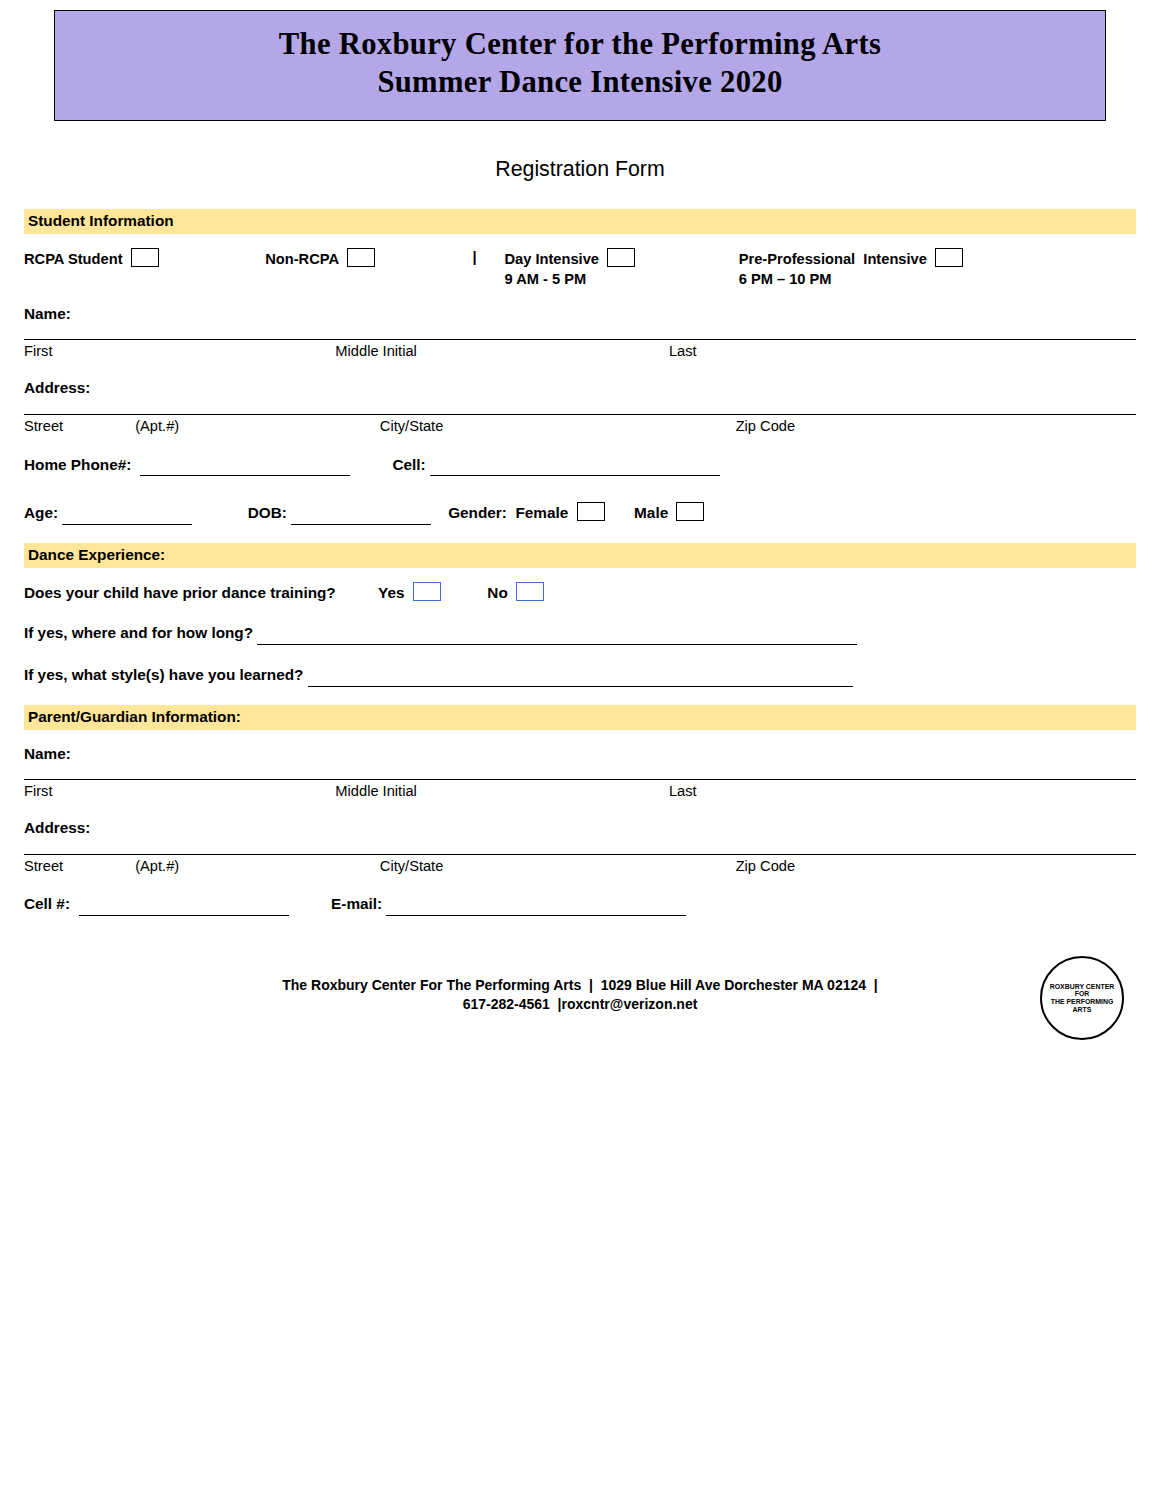The Roxbury Center for the Performing Arts
Summer Dance Intensive 2020
Registration Form
Student Information
| RCPA Student | Non-RCPA | / | Day Intensive | Pre-Professional Intensive |
| | | | 9 AM - 5 PM | 6 PM – 10 PM |
Name:
| First | Middle Initial | Last |
Address:
| Street | (Apt.#) | City/State | Zip Code |
Home Phone#: Cell:
Age: DOB: Gender: Female Male
Dance Experience:
Does your child have prior dance training? Yes No
If yes, where and for how long?
If yes, what style(s) have you learned?
Parent/Guardian Information:
Name:
| First | Middle Initial | Last |
Address:
| Street | (Apt.#) | City/State | Zip Code |
Cell #: E-mail:
The Roxbury Center For The Performing Arts | 1029 Blue Hill Ave Dorchester MA 02124 |
617-282-4561 |roxcntr@verizon.net
ROXBURY CENTER FOR
THE PERFORMING ARTS